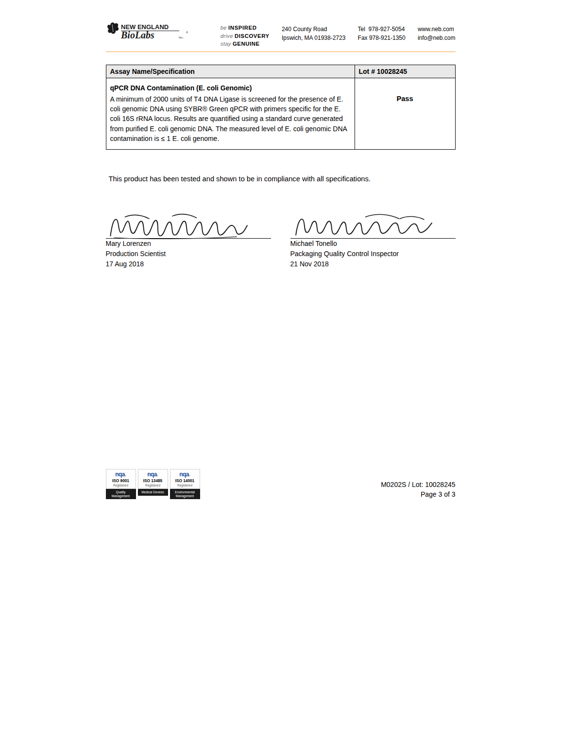NEW ENGLAND BioLabs Inc. ®
be INSPIRED
drive DISCOVERY
stay GENUINE
240 County Road
Ipswich, MA 01938-2723
Tel 978-927-5054
Fax 978-921-1350
www.neb.com
info@neb.com
| Assay Name/Specification | Lot # 10028245 |
| --- | --- |
| qPCR DNA Contamination (E. coli Genomic) A minimum of 2000 units of T4 DNA Ligase is screened for the presence of E. coli genomic DNA using SYBR® Green qPCR with primers specific for the E. coli 16S rRNA locus. Results are quantified using a standard curve generated from purified E. coli genomic DNA. The measured level of E. coli genomic DNA contamination is ≤ 1 E. coli genome. | Pass |
This product has been tested and shown to be in compliance with all specifications.
Mary Lorenzen
Production Scientist
17 Aug 2018
Michael Tonello
Packaging Quality Control Inspector
21 Nov 2018
nqa.
ISO 9001
Registered
Quality
Management
nqa.
ISO 13485
Registered
Medical Devices
nqa.
ISO 14001
Registered
Environmental
Management
M0202S / Lot: 10028245
Page 3 of 3